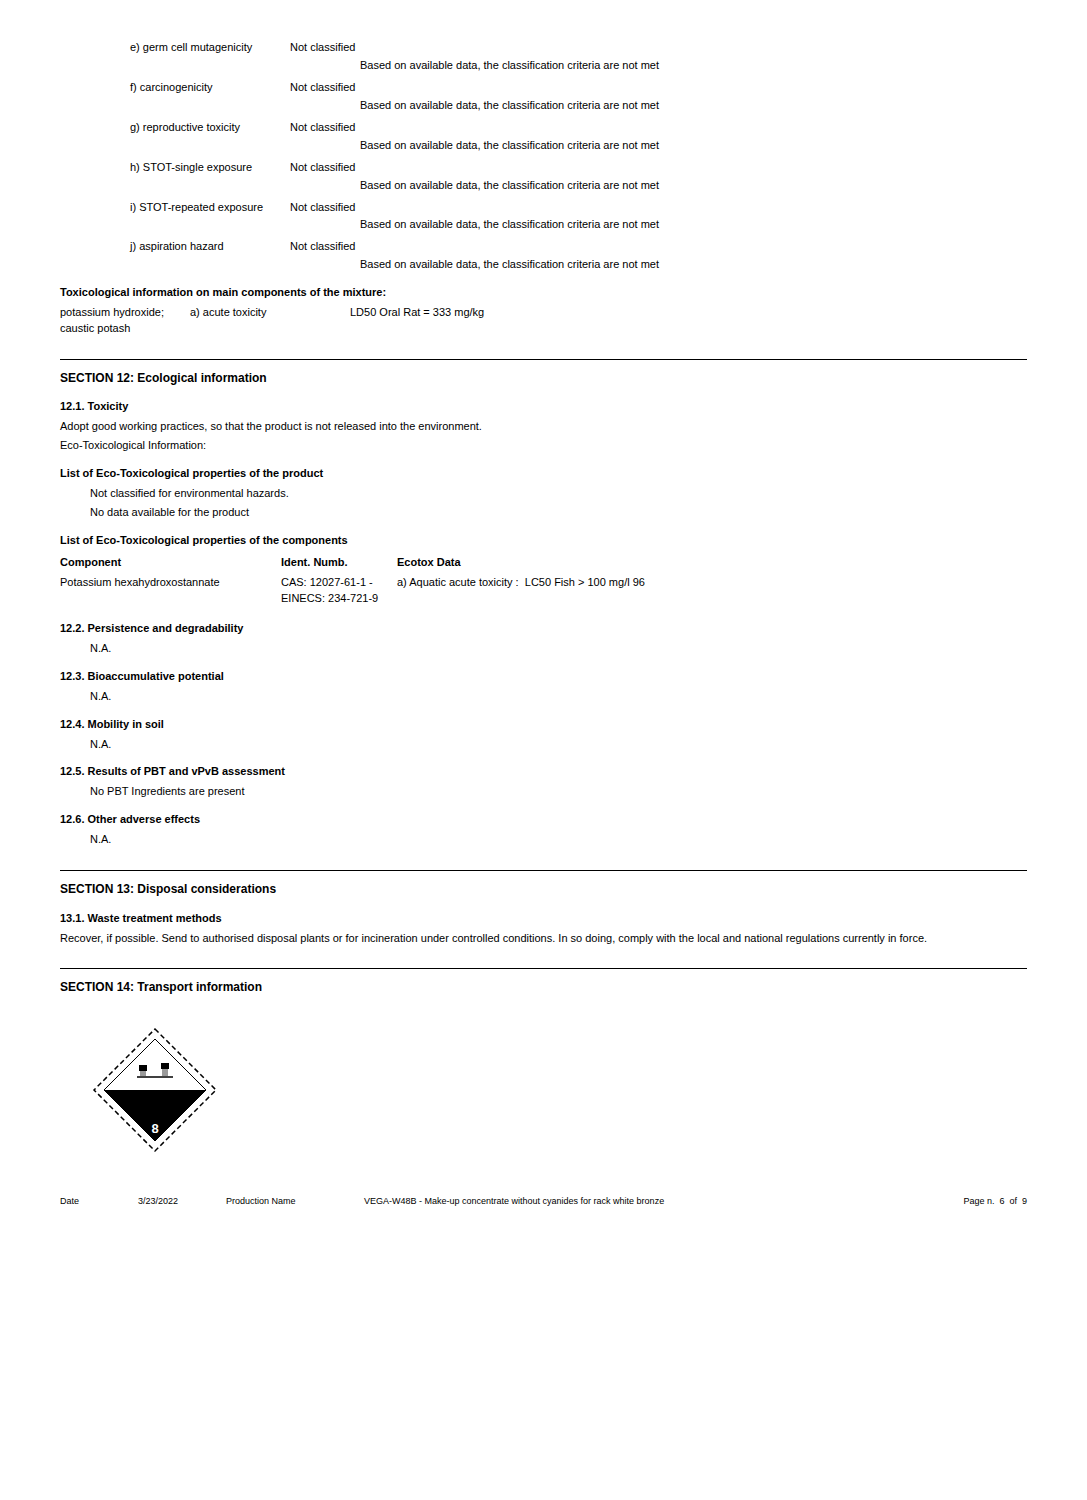e) germ cell mutagenicity
Not classified
Based on available data, the classification criteria are not met
f) carcinogenicity
Not classified
Based on available data, the classification criteria are not met
g) reproductive toxicity
Not classified
Based on available data, the classification criteria are not met
h) STOT-single exposure
Not classified
Based on available data, the classification criteria are not met
i) STOT-repeated exposure
Not classified
Based on available data, the classification criteria are not met
j) aspiration hazard
Not classified
Based on available data, the classification criteria are not met
Toxicological information on main components of the mixture:
potassium hydroxide;
caustic potash
a) acute toxicity
LD50 Oral Rat = 333 mg/kg
SECTION 12: Ecological information
12.1. Toxicity
Adopt good working practices, so that the product is not released into the environment.
Eco-Toxicological Information:
List of Eco-Toxicological properties of the product
Not classified for environmental hazards.
No data available for the product
List of Eco-Toxicological properties of the components
| Component | Ident. Numb. | Ecotox Data |
| --- | --- | --- |
| Potassium hexahydroxostannate | CAS: 12027-61-1 - EINECS: 234-721-9 | a) Aquatic acute toxicity : LC50 Fish > 100 mg/l 96 |
12.2. Persistence and degradability
N.A.
12.3. Bioaccumulative potential
N.A.
12.4. Mobility in soil
N.A.
12.5. Results of PBT and vPvB assessment
No PBT Ingredients are present
12.6. Other adverse effects
N.A.
SECTION 13: Disposal considerations
13.1. Waste treatment methods
Recover, if possible. Send to authorised disposal plants or for incineration under controlled conditions. In so doing, comply with the local and national regulations currently in force.
SECTION 14: Transport information
8
Date
3/23/2022
Production Name
VEGA-W48B - Make-up concentrate without cyanides for rack white bronze
Page n. 6 of 9